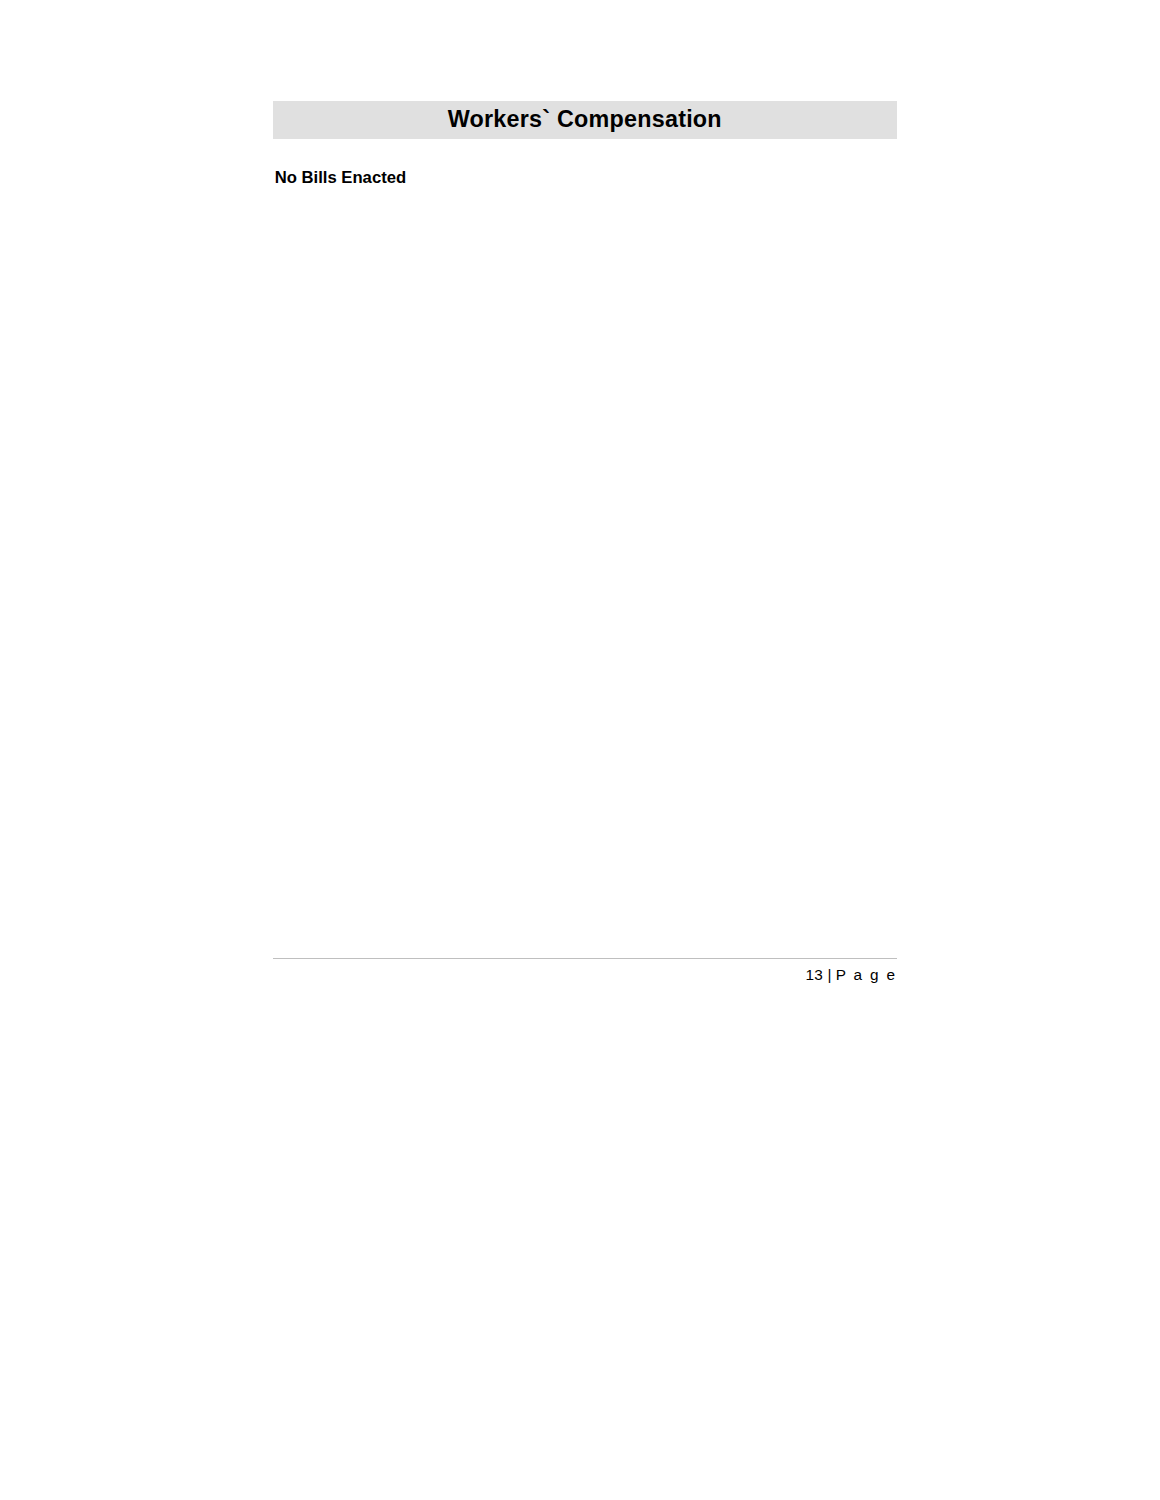Workers` Compensation
No Bills Enacted
13 | P a g e